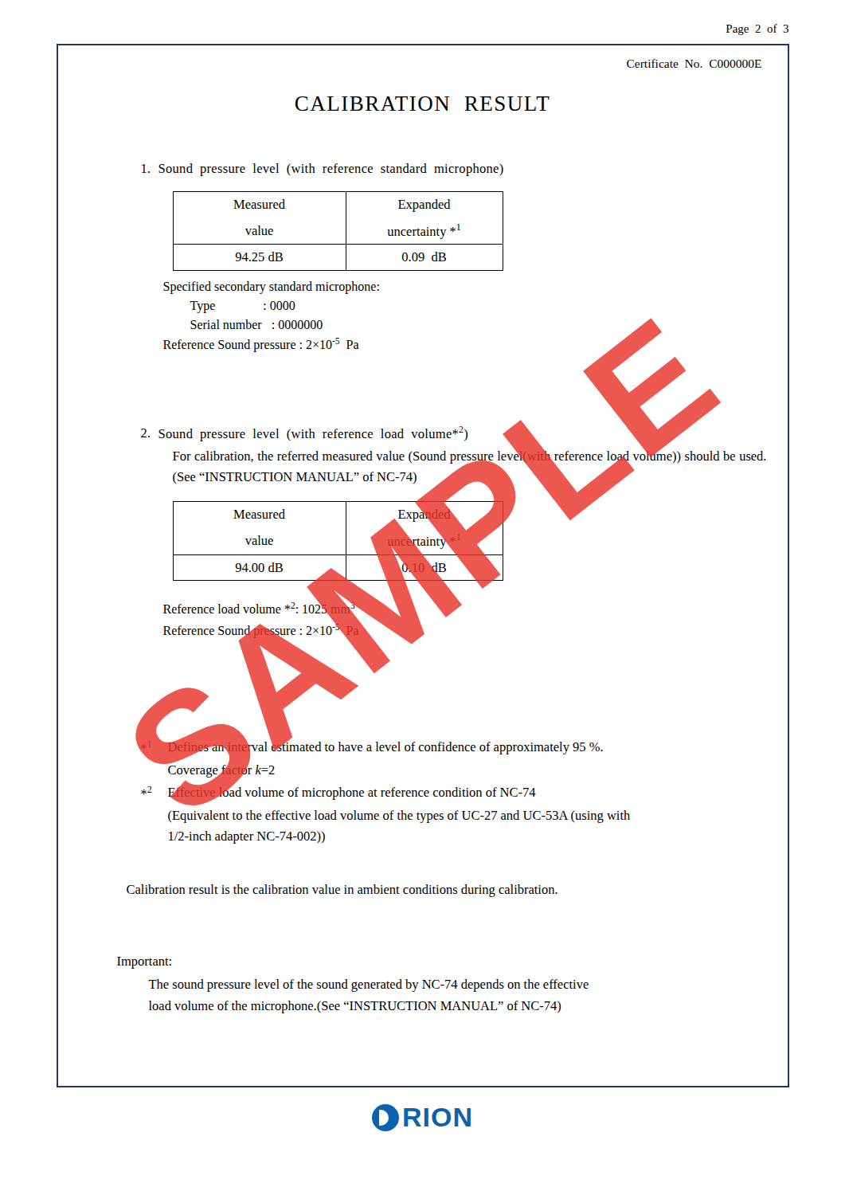Page 2 of 3
Certificate No. C000000E
CALIBRATION RESULT
1. Sound pressure level (with reference standard microphone)
| Measured | Expanded |
| value | uncertainty * 1 |
| 94.25 dB | 0.09 dB |
Specified secondary standard microphone:
Type : 0000
Serial number : 0000000
Reference Sound pressure : 2×10-5 Pa
2. Sound pressure level (with reference load volume*2)
For calibration, the referred measured value (Sound pressure level(with reference load volume)) should be used. (See “INSTRUCTION MANUAL” of NC-74)
| Measured | Expanded |
| value | uncertainty * 1 |
| 94.00 dB | 0.10 dB |
Reference load volume *2: 1025 mm3
Reference Sound pressure : 2×10-5 Pa
*1 Defines an interval estimated to have a level of confidence of approximately 95 %.
Coverage factor k=2
*2 Effective load volume of microphone at reference condition of NC-74
(Equivalent to the effective load volume of the types of UC-27 and UC-53A (using with
1/2-inch adapter NC-74-002))
Calibration result is the calibration value in ambient conditions during calibration.
Important:
The sound pressure level of the sound generated by NC-74 depends on the effective
load volume of the microphone.(See “INSTRUCTION MANUAL” of NC-74)
SAMPLE
RION